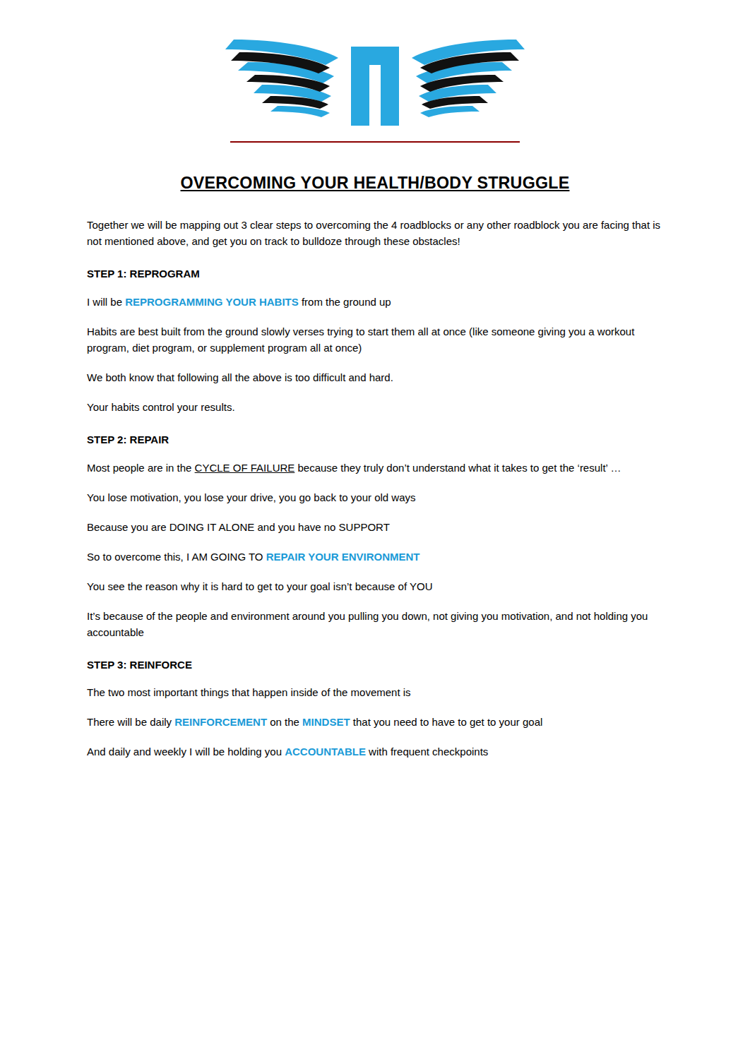OVERCOMING YOUR HEALTH/BODY STRUGGLE
Together we will be mapping out 3 clear steps to overcoming the 4 roadblocks or any other roadblock you are facing that is not mentioned above, and get you on track to bulldoze through these obstacles!
STEP 1: REPROGRAM
I will be REPROGRAMMING YOUR HABITS from the ground up
Habits are best built from the ground slowly verses trying to start them all at once (like someone giving you a workout program, diet program, or supplement program all at once)
We both know that following all the above is too difficult and hard.
Your habits control your results.
STEP 2: REPAIR
Most people are in the CYCLE OF FAILURE because they truly don’t understand what it takes to get the ‘result’ …
You lose motivation, you lose your drive, you go back to your old ways
Because you are DOING IT ALONE and you have no SUPPORT
So to overcome this, I AM GOING TO REPAIR YOUR ENVIRONMENT
You see the reason why it is hard to get to your goal isn’t because of YOU
It’s because of the people and environment around you pulling you down, not giving you motivation, and not holding you accountable
STEP 3: REINFORCE
The two most important things that happen inside of the movement is
There will be daily REINFORCEMENT on the MINDSET that you need to have to get to your goal
And daily and weekly I will be holding you ACCOUNTABLE with frequent checkpoints